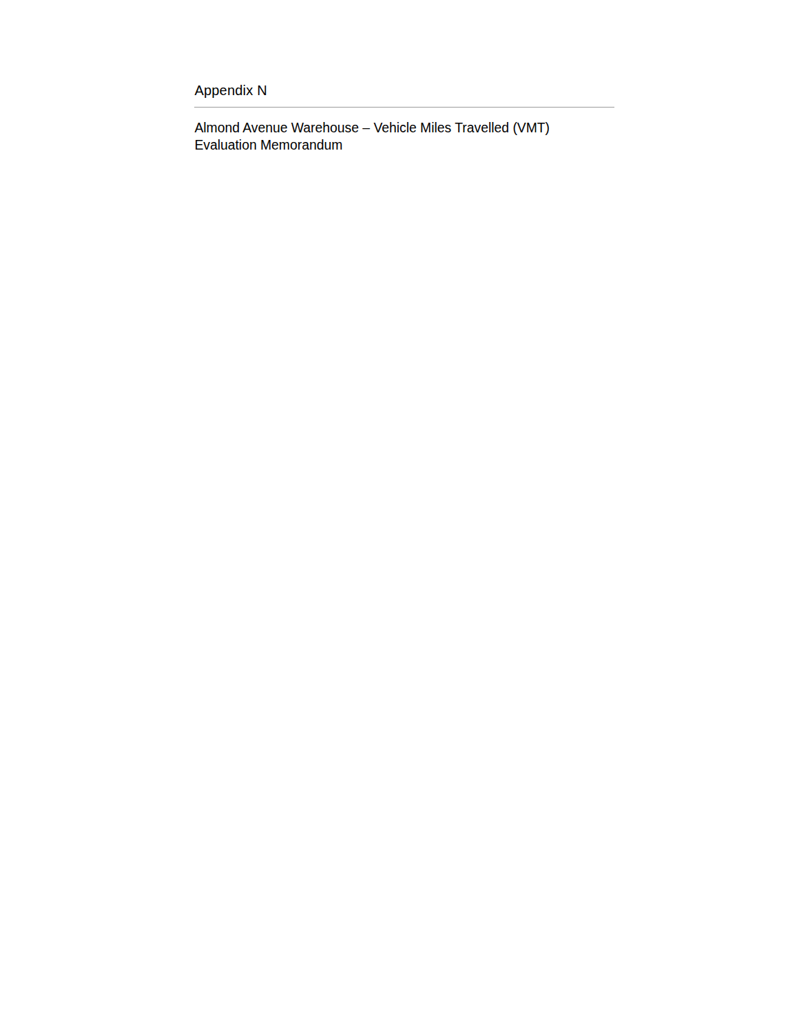Appendix N
Almond Avenue Warehouse – Vehicle Miles Travelled (VMT) Evaluation Memorandum